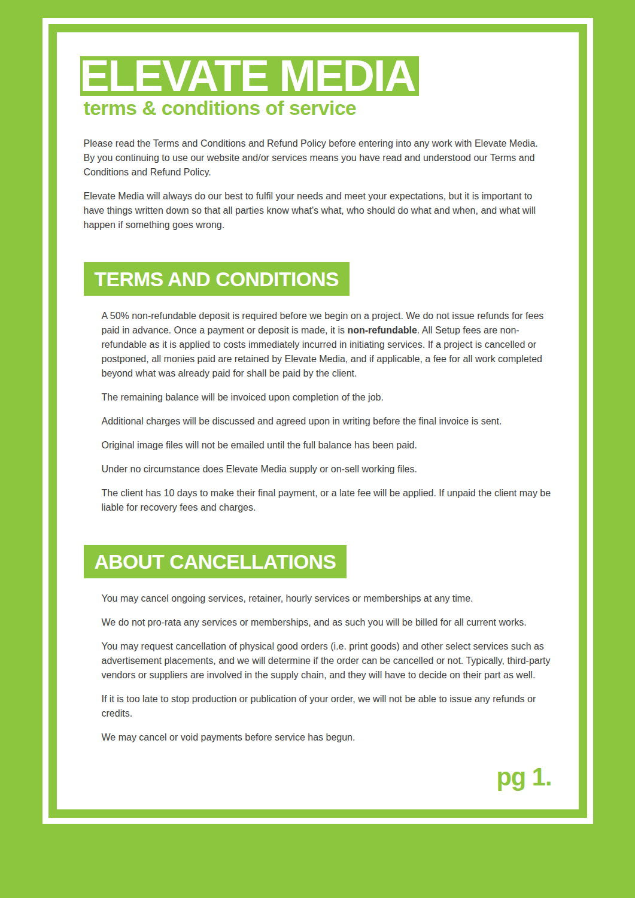Elevate Media
terms & conditions of service
Please read the Terms and Conditions and Refund Policy before entering into any work with Elevate Media. By you continuing to use our website and/or services means you have read and understood our Terms and Conditions and Refund Policy.
Elevate Media will always do our best to fulfil your needs and meet your expectations, but it is important to have things written down so that all parties know what's what, who should do what and when, and what will happen if something goes wrong.
Terms and Conditions
A 50% non-refundable deposit is required before we begin on a project. We do not issue refunds for fees paid in advance. Once a payment or deposit is made, it is non-refundable. All Setup fees are non-refundable as it is applied to costs immediately incurred in initiating services. If a project is cancelled or postponed, all monies paid are retained by Elevate Media, and if applicable, a fee for all work completed beyond what was already paid for shall be paid by the client.
The remaining balance will be invoiced upon completion of the job.
Additional charges will be discussed and agreed upon in writing before the final invoice is sent.
Original image files will not be emailed until the full balance has been paid.
Under no circumstance does Elevate Media supply or on-sell working files.
The client has 10 days to make their final payment, or a late fee will be applied. If unpaid the client may be liable for recovery fees and charges.
About Cancellations
You may cancel ongoing services, retainer, hourly services or memberships at any time.
We do not pro-rata any services or memberships, and as such you will be billed for all current works.
You may request cancellation of physical good orders (i.e. print goods) and other select services such as advertisement placements, and we will determine if the order can be cancelled or not. Typically, third-party vendors or suppliers are involved in the supply chain, and they will have to decide on their part as well.
If it is too late to stop production or publication of your order, we will not be able to issue any refunds or credits.
We may cancel or void payments before service has begun.
pg 1.